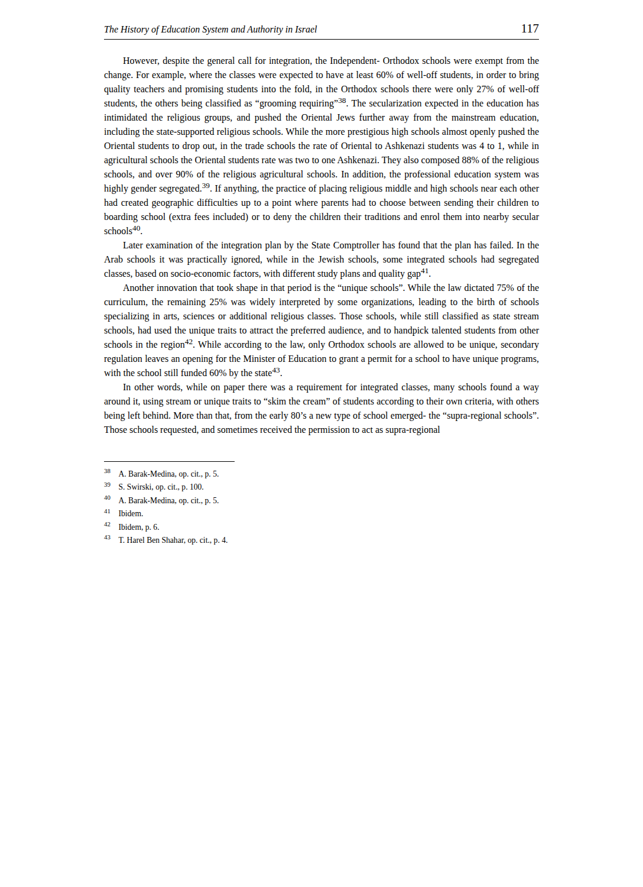The History of Education System and Authority in Israel 117
However, despite the general call for integration, the Independent- Orthodox schools were exempt from the change. For example, where the classes were expected to have at least 60% of well-off students, in order to bring quality teachers and promising students into the fold, in the Orthodox schools there were only 27% of well-off students, the others being classified as “grooming requiring”38. The secularization expected in the education has intimidated the religious groups, and pushed the Oriental Jews further away from the mainstream education, including the state-supported religious schools. While the more prestigious high schools almost openly pushed the Oriental students to drop out, in the trade schools the rate of Oriental to Ashkenazi students was 4 to 1, while in agricultural schools the Oriental students rate was two to one Ashkenazi. They also composed 88% of the religious schools, and over 90% of the religious agricultural schools. In addition, the professional education system was highly gender segregated.39. If anything, the practice of placing religious middle and high schools near each other had created geographic difficulties up to a point where parents had to choose between sending their children to boarding school (extra fees included) or to deny the children their traditions and enrol them into nearby secular schools40.
Later examination of the integration plan by the State Comptroller has found that the plan has failed. In the Arab schools it was practically ignored, while in the Jewish schools, some integrated schools had segregated classes, based on socio-economic factors, with different study plans and quality gap41.
Another innovation that took shape in that period is the “unique schools”. While the law dictated 75% of the curriculum, the remaining 25% was widely interpreted by some organizations, leading to the birth of schools specializing in arts, sciences or additional religious classes. Those schools, while still classified as state stream schools, had used the unique traits to attract the preferred audience, and to handpick talented students from other schools in the region42. While according to the law, only Orthodox schools are allowed to be unique, secondary regulation leaves an opening for the Minister of Education to grant a permit for a school to have unique programs, with the school still funded 60% by the state43.
In other words, while on paper there was a requirement for integrated classes, many schools found a way around it, using stream or unique traits to “skim the cream” of students according to their own criteria, with others being left behind. More than that, from the early 80’s a new type of school emerged- the “supra-regional schools”. Those schools requested, and sometimes received the permission to act as supra-regional
38 A. Barak-Medina, op. cit., p. 5.
39 S. Swirski, op. cit., p. 100.
40 A. Barak-Medina, op. cit., p. 5.
41 Ibidem.
42 Ibidem, p. 6.
43 T. Harel Ben Shahar, op. cit., p. 4.